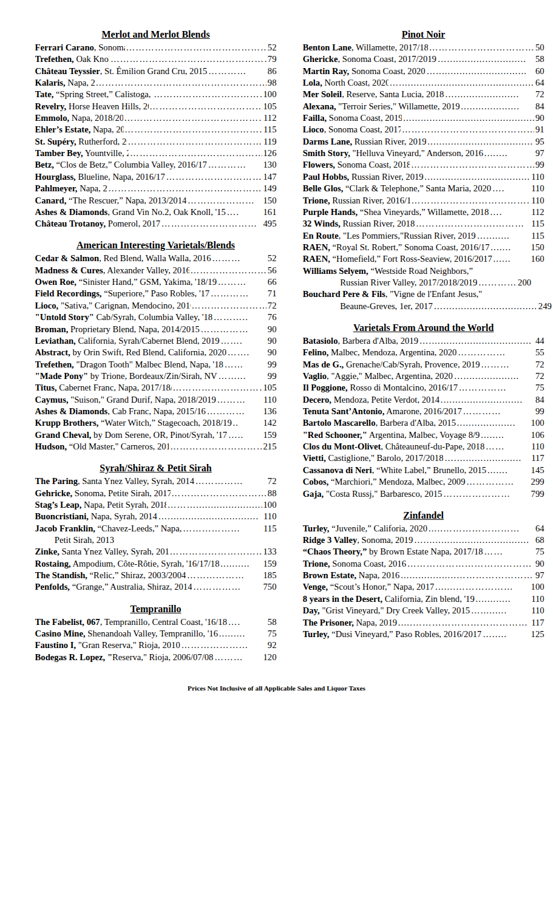Merlot and Merlot Blends
Ferrari Carano, Sonoma, 2018/2019…………………………………………………………52
Trefethen, Oak Knoll, 2019…………………………………………………………79
Château Teyssier, St. Émilion Grand Cru, 2015…………86
Kalaris, Napa, 2013…………………………………………………………98
Tate, “Spring Street,” Calistoga, 2016…………………………………100
Revelry, Horse Heaven Hills, 2015…………………………………105
Emmolo, Napa, 2018/2019…………………………………………112
Ehler’s Estate, Napa, 2014…………………………………………115
St. Supéry, Rutherford, 2016…………………………………………119
Tamber Bey, Yountville, 2013…………………………………………126
Betz, “Clos de Betz,” Columbia Valley, 2016/17…………130
Hourglass, Blueline, Napa, 2016/17…………………………147
Pahlmeyer, Napa, 2017…………………………………………………149
Canard, “The Rescuer,” Napa, 2013/2014…………………150
Ashes & Diamonds, Grand Vin No.2, Oak Knoll, '15…. 161
Château Trotanoy, Pomerol, 2017…………………………495
American Interesting Varietals/Blends
Cedar & Salmon, Red Blend, Walla Walla, 2016………52
Madness & Cures, Alexander Valley, 2016……………………56
Owen Roe, “Sinister Hand,” GSM, Yakima, '18/19………66
Field Recordings, “Superiore,” Paso Robles, '17…………71
Lioco, "Sativa," Carignan, Mendocino, 2016……………………72
"Untold Story" Cab/Syrah, Columbia Valley, '18……….. 76
Broman, Proprietary Blend, Napa, 2014/2015……………90
Leviathan, California, Syrah/Cabernet Blend, 2019……. 90
Abstract, by Orin Swift, Red Blend, California, 2020……. 90
Trefethen, "Dragon Tooth" Malbec Blend, Napa, '18……99
"Made Pony" by Trione, Bordeaux/Zin/Sirah, NV……... 99
Titus, Cabernet Franc, Napa, 2017/18/19…………………………105
Caymus, "Suison," Grand Durif, Napa, 2018/2019………110
Ashes & Diamonds, Cab Franc, Napa, 2015/16…………136
Krupp Brothers, “Water Witch,” Stagecoach, 2018/19.. 142
Grand Cheval, by Dom Serene, OR, Pinot/Syrah, '17….. 159
Hudson, “Old Master,'' Carneros, 2014…………………………215
Syrah/Shiraz & Petit Sirah
The Paring, Santa Ynez Valley, Syrah, 2014……………72
Gehricke, Sonoma, Petite Sirah, 2017…………………………88
Stag’s Leap, Napa, Petit Syrah, 2018………....................... 100
Buoncristiani, Napa, Syrah, 2014…............................... 110
Jacob Franklin, “Chavez-Leeds,” Napa,………………115
Petit Sirah, 2013
Zinke, Santa Ynez Valley, Syrah, 2015…………………………133
Rostaing, Ampodium, Côte-Rôtie, Syrah, '16/17/18.......... 159
The Standish, “Relic,” Shiraz, 2003/2004………………185
Penfolds, “Grange,” Australia, Shiraz, 2014……………750
Tempranillo
The Fabelist, 067, Tempranillo, Central Coast, '16/18…. 58
Casino Mine, Shenandoah Valley, Tempranillo, '16......... 75
Faustino I, "Gran Reserva," Rioja, 2010…………………92
Bodegas R. Lopez, "Reserva," Rioja, 2006/07/08………120
Pinot Noir
Benton Lane, Willamette, 2017/18……………………………50
Ghericke, Sonoma Coast, 2017/2019…........................... 58
Martin Ray, Sonoma Coast, 2020…............................... 60
Lola, North Coast, 2020…............................................... 64
Mer Soleil, Reserve, Santa Lucia, 2018…...................... 72
Alexana, "Terroir Series," Willamette, 2019.................... 84
Failla, Sonoma Coast, 2019............................................. 90
Lioco, Sonoma Coast, 2017……………………………………91
Darms Lane, Russian River, 2019.................................... 95
Smith Story, "Helluva Vineyard," Anderson, 2016........ 97
Flowers, Sonoma Coast, 2018…………………………………99
Paul Hobbs, Russian River, 2019.................................... 110
Belle Glos, “Clark & Telephone,” Santa Maria, 2020…. 110
Trione, Russian River, 2016/17…………………………………110
Purple Hands, “Shea Vineyards,” Willamette, 2018…. 112
32 Winds, Russian River, 2018…………………….………115
En Route, "Les Pommiers,"Russian River, 2019…........ 115
RAEN, “Royal St. Robert,” Sonoma Coast, 2016/17....... 150
RAEN, “Homefield,” Fort Ross-Seaview, 2016/2017...... 160
Williams Selyem, “Westside Road Neighbors,”
Russian River Valley, 2017/2018/2019…………200
Bouchard Pere & Fils, "Vigne de l'Enfant Jesus,"
Beaune-Greves, 1er, 2017…................................ 249
Varietals From Around the World
Batasiolo, Barbera d'Alba, 2019…................................... 44
Felino, Malbec, Mendoza, Argentina, 2020……………55
Mas de G., Grenache/Cab/Syrah, Provence, 2019………72
Vaglio, "Aggie," Malbec, Argentina, 2020…................... 72
Il Poggione, Rosso di Montalcino, 2016/17……………75
Decero, Mendoza, Petite Verdot, 2014............................ 84
Tenuta Sant’Antonio, Amarone, 2016/2017…………99
Bartolo Mascarello, Barbera d'Alba, 2015.................... 100
"Red Schooner," Argentina, Malbec, Voyage 8/9........ 106
Clos du Mont-Olivet, Châteauneuf-du-Pape, 2018……110
Vietti, Castiglione," Barolo, 2017/2018…....................... 117
Cassanova di Neri, “White Label,” Brunello, 2015....... 145
Cobos, “Marchiori,” Mendoza, Malbec, 2009……………299
Gaja, "Costa Russj," Barbaresco, 2015…………………799
Zinfandel
Turley, “Juvenile,” Califoria, 2020.....……………………64
Ridge 3 Valley, Sonoma, 2019….................................... 68
“Chaos Theory,” by Brown Estate Napa, 2017/18……75
Trione, Sonoma Coast, 2016…………………………………90
Brown Estate, Napa, 2016...................……………………97
Venge, “Scout’s Honor,” Napa, 2017.......………………100
8 years in the Desert, California, Zin blend, '19............ 110
Day, "Grist Vineyard," Dry Creek Valley, 2015…......... 110
The Prisoner, Napa, 2019.....………………………………117
Turley, “Dusi Vineyard,” Paso Robles, 2016/2017…..... 125
Prices Not Inclusive of all Applicable Sales and Liquor Taxes